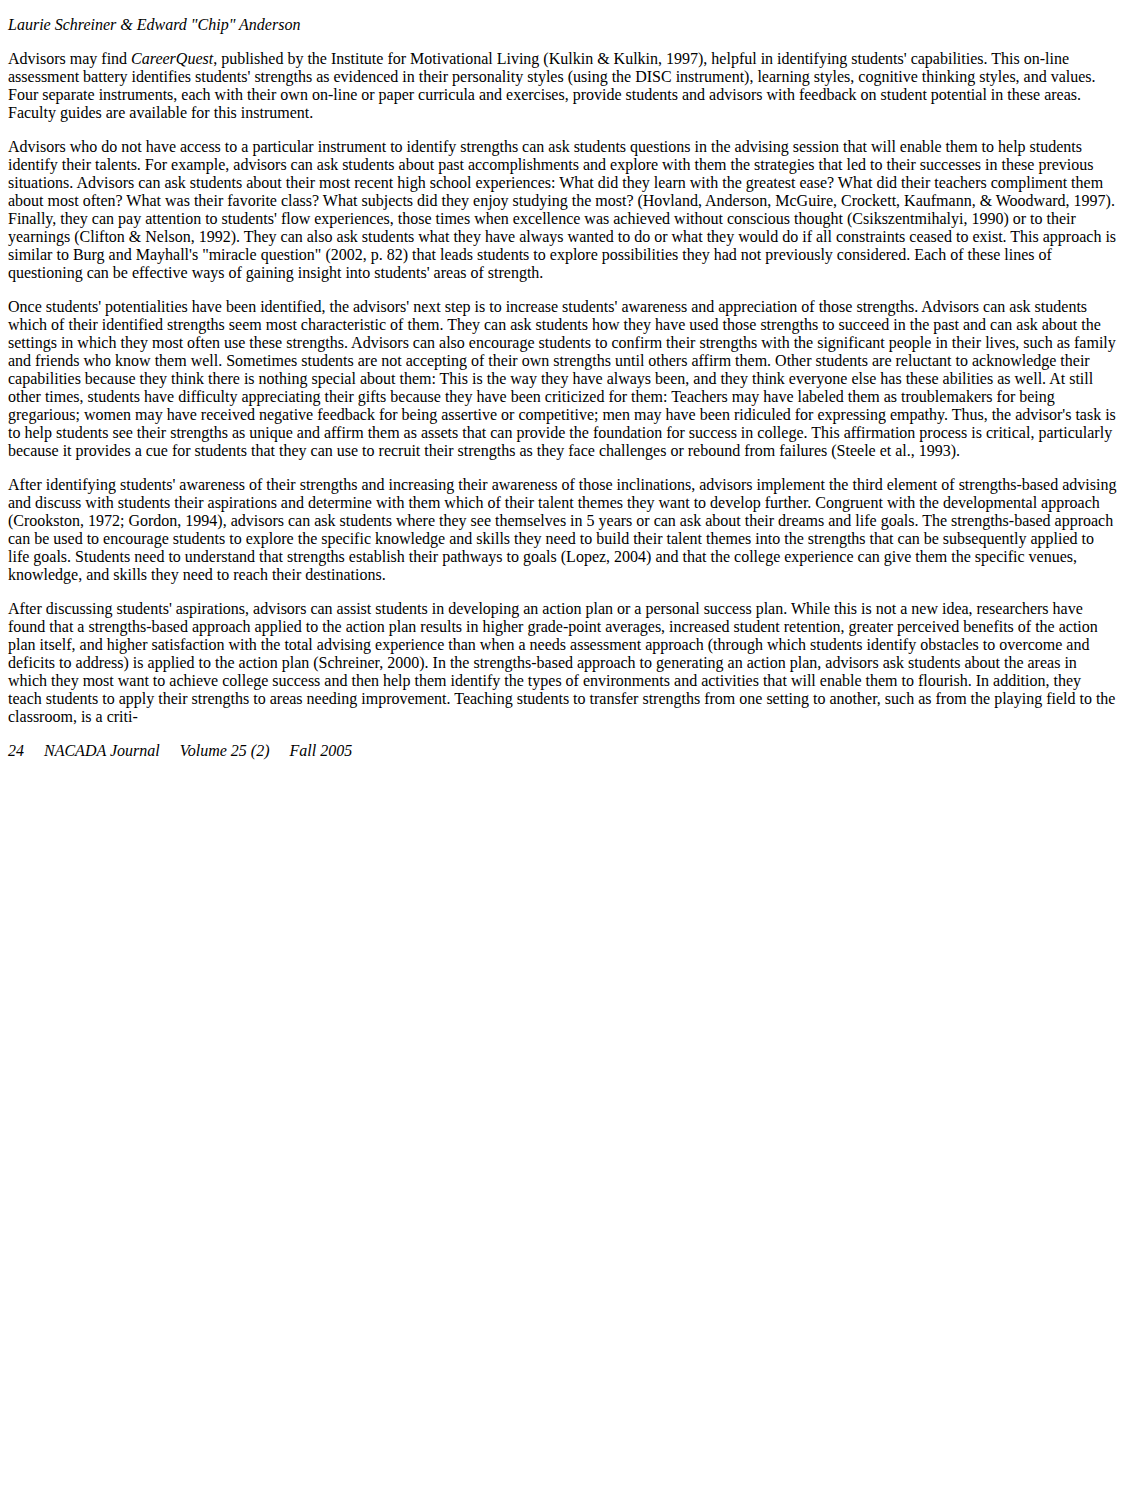Laurie Schreiner & Edward "Chip" Anderson
Advisors may find CareerQuest, published by the Institute for Motivational Living (Kulkin & Kulkin, 1997), helpful in identifying students' capabilities. This on-line assessment battery identifies students' strengths as evidenced in their personality styles (using the DISC instrument), learning styles, cognitive thinking styles, and values. Four separate instruments, each with their own on-line or paper curricula and exercises, provide students and advisors with feedback on student potential in these areas. Faculty guides are available for this instrument.
Advisors who do not have access to a particular instrument to identify strengths can ask students questions in the advising session that will enable them to help students identify their talents. For example, advisors can ask students about past accomplishments and explore with them the strategies that led to their successes in these previous situations. Advisors can ask students about their most recent high school experiences: What did they learn with the greatest ease? What did their teachers compliment them about most often? What was their favorite class? What subjects did they enjoy studying the most? (Hovland, Anderson, McGuire, Crockett, Kaufmann, & Woodward, 1997). Finally, they can pay attention to students' flow experiences, those times when excellence was achieved without conscious thought (Csikszentmihalyi, 1990) or to their yearnings (Clifton & Nelson, 1992). They can also ask students what they have always wanted to do or what they would do if all constraints ceased to exist. This approach is similar to Burg and Mayhall's "miracle question" (2002, p. 82) that leads students to explore possibilities they had not previously considered. Each of these lines of questioning can be effective ways of gaining insight into students' areas of strength.
Once students' potentialities have been identified, the advisors' next step is to increase students' awareness and appreciation of those strengths. Advisors can ask students which of their identified strengths seem most characteristic of them. They can ask students how they have used those strengths to succeed in the past and can ask about the settings in which they most often use these strengths. Advisors can also encourage students to confirm their strengths with the significant people in their lives, such as family and friends who know them well. Sometimes students are not accepting of their own strengths until others affirm them. Other students are reluctant to acknowledge their capabilities because they think there is nothing special about them: This is the way they have always been, and they think everyone else has these abilities as well. At still other times, students have difficulty appreciating their gifts because they have been criticized for them: Teachers may have labeled them as troublemakers for being gregarious; women may have received negative feedback for being assertive or competitive; men may have been ridiculed for expressing empathy. Thus, the advisor's task is to help students see their strengths as unique and affirm them as assets that can provide the foundation for success in college. This affirmation process is critical, particularly because it provides a cue for students that they can use to recruit their strengths as they face challenges or rebound from failures (Steele et al., 1993).
After identifying students' awareness of their strengths and increasing their awareness of those inclinations, advisors implement the third element of strengths-based advising and discuss with students their aspirations and determine with them which of their talent themes they want to develop further. Congruent with the developmental approach (Crookston, 1972; Gordon, 1994), advisors can ask students where they see themselves in 5 years or can ask about their dreams and life goals. The strengths-based approach can be used to encourage students to explore the specific knowledge and skills they need to build their talent themes into the strengths that can be subsequently applied to life goals. Students need to understand that strengths establish their pathways to goals (Lopez, 2004) and that the college experience can give them the specific venues, knowledge, and skills they need to reach their destinations.
After discussing students' aspirations, advisors can assist students in developing an action plan or a personal success plan. While this is not a new idea, researchers have found that a strengths-based approach applied to the action plan results in higher grade-point averages, increased student retention, greater perceived benefits of the action plan itself, and higher satisfaction with the total advising experience than when a needs assessment approach (through which students identify obstacles to overcome and deficits to address) is applied to the action plan (Schreiner, 2000). In the strengths-based approach to generating an action plan, advisors ask students about the areas in which they most want to achieve college success and then help them identify the types of environments and activities that will enable them to flourish. In addition, they teach students to apply their strengths to areas needing improvement. Teaching students to transfer strengths from one setting to another, such as from the playing field to the classroom, is a criti-
24 NACADA Journal Volume 25 (2) Fall 2005